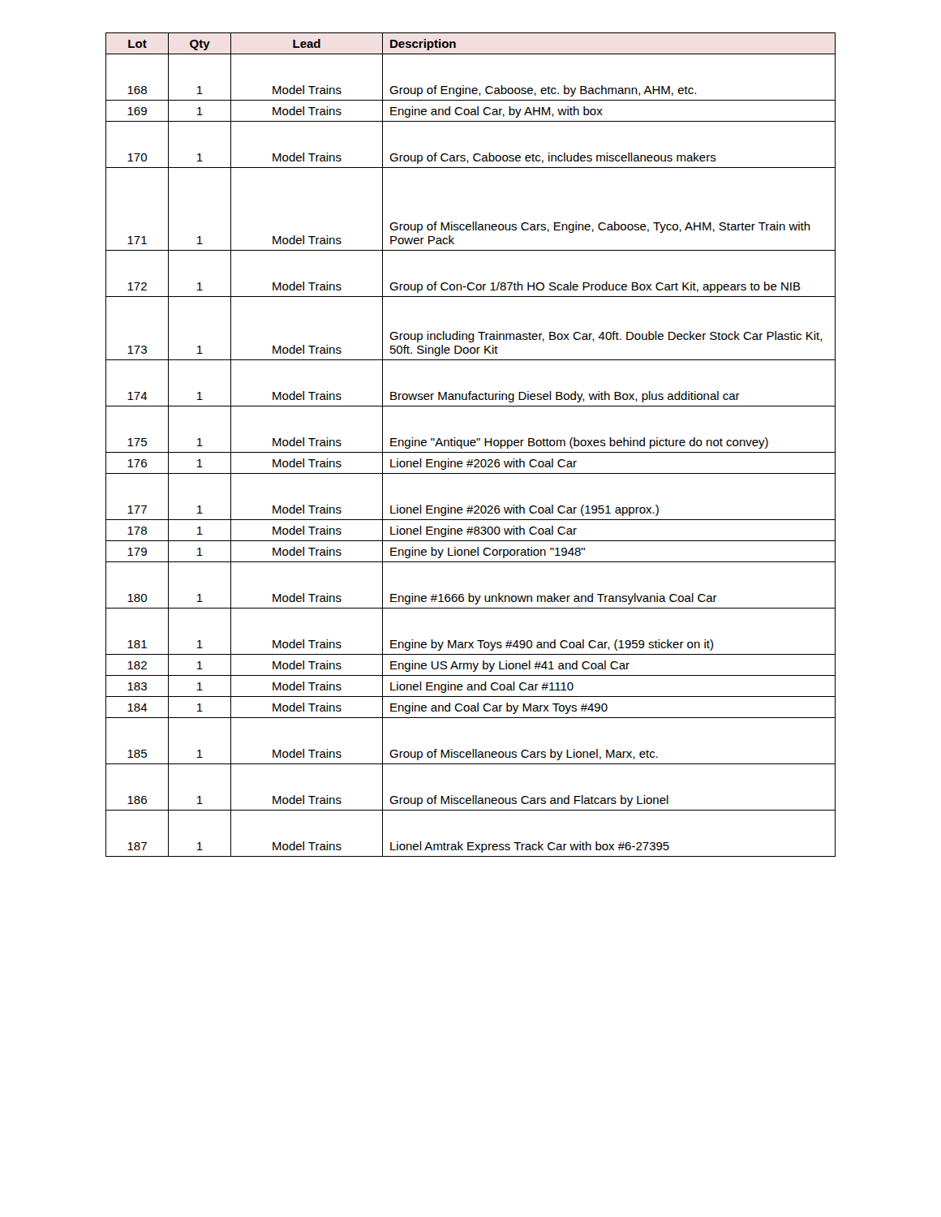Auction lot listing
| Lot | Qty | Lead | Description |
| --- | --- | --- | --- |
| 168 | 1 | Model Trains | Group of Engine, Caboose, etc. by Bachmann, AHM, etc. |
| 169 | 1 | Model Trains | Engine and Coal Car, by AHM, with box |
| 170 | 1 | Model Trains | Group of Cars, Caboose etc, includes miscellaneous makers |
| 171 | 1 | Model Trains | Group of Miscellaneous Cars, Engine, Caboose, Tyco, AHM, Starter Train with Power Pack |
| 172 | 1 | Model Trains | Group of Con-Cor 1/87th HO Scale Produce Box Cart Kit, appears to be NIB |
| 173 | 1 | Model Trains | Group including Trainmaster, Box Car, 40ft. Double Decker Stock Car Plastic Kit, 50ft. Single Door Kit |
| 174 | 1 | Model Trains | Browser Manufacturing Diesel Body, with Box, plus additional car |
| 175 | 1 | Model Trains | Engine "Antique" Hopper Bottom (boxes behind picture do not convey) |
| 176 | 1 | Model Trains | Lionel Engine #2026 with Coal Car |
| 177 | 1 | Model Trains | Lionel Engine #2026 with Coal Car (1951 approx.) |
| 178 | 1 | Model Trains | Lionel Engine #8300 with Coal Car |
| 179 | 1 | Model Trains | Engine by Lionel Corporation "1948" |
| 180 | 1 | Model Trains | Engine #1666 by unknown maker and Transylvania Coal Car |
| 181 | 1 | Model Trains | Engine by Marx Toys #490 and Coal Car, (1959 sticker on it) |
| 182 | 1 | Model Trains | Engine US Army by Lionel #41 and Coal Car |
| 183 | 1 | Model Trains | Lionel Engine and Coal Car #1110 |
| 184 | 1 | Model Trains | Engine and Coal Car by Marx Toys #490 |
| 185 | 1 | Model Trains | Group of Miscellaneous Cars by Lionel, Marx, etc. |
| 186 | 1 | Model Trains | Group of Miscellaneous Cars and Flatcars by Lionel |
| 187 | 1 | Model Trains | Lionel Amtrak Express Track Car with box #6-27395 |